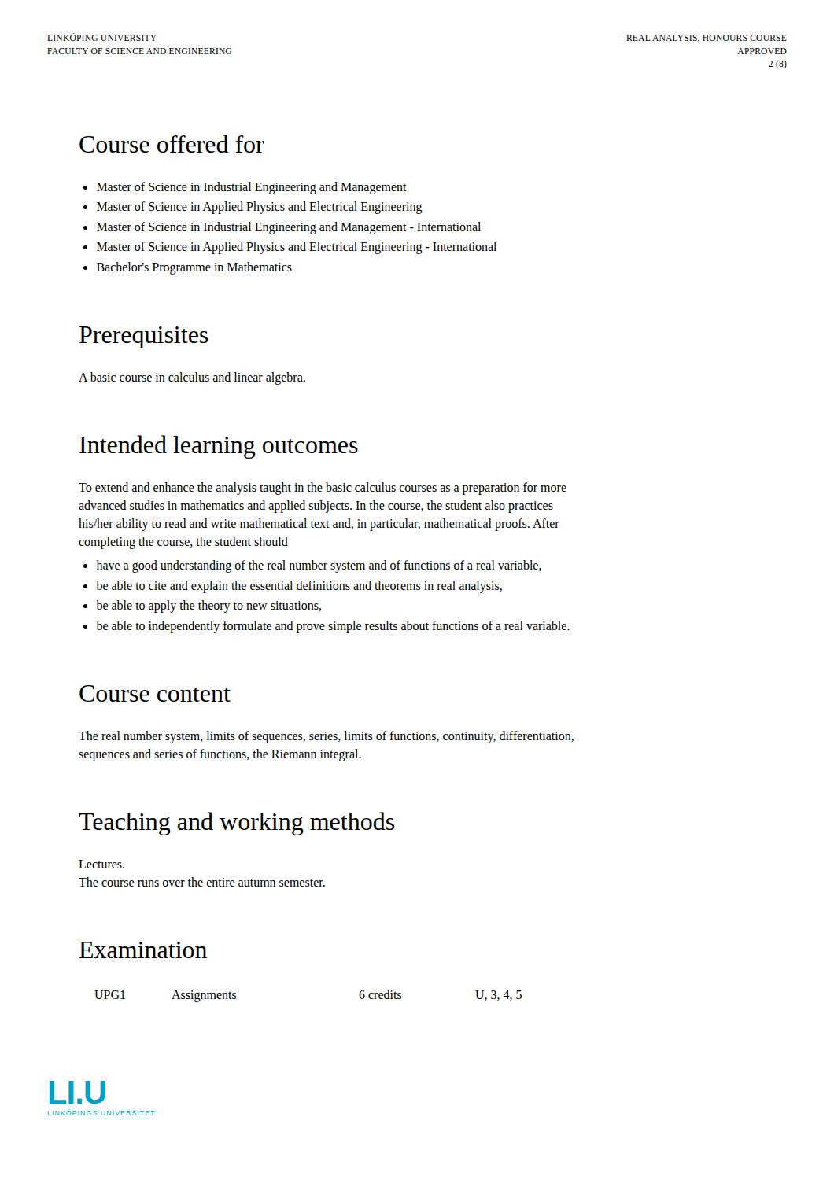Linköping University
Faculty of Science and Engineering
Real Analysis, Honours Course
Approved
2 (8)
Course offered for
Master of Science in Industrial Engineering and Management
Master of Science in Applied Physics and Electrical Engineering
Master of Science in Industrial Engineering and Management - International
Master of Science in Applied Physics and Electrical Engineering - International
Bachelor's Programme in Mathematics
Prerequisites
A basic course in calculus and linear algebra.
Intended learning outcomes
To extend and enhance the analysis taught in the basic calculus courses as a preparation for more advanced studies in mathematics and applied subjects. In the course, the student also practices his/her ability to read and write mathematical text and, in particular, mathematical proofs. After completing the course, the student should
have a good understanding of the real number system and of functions of a real variable,
be able to cite and explain the essential definitions and theorems in real analysis,
be able to apply the theory to new situations,
be able to independently formulate and prove simple results about functions of a real variable.
Course content
The real number system, limits of sequences, series, limits of functions, continuity, differentiation, sequences and series of functions, the Riemann integral.
Teaching and working methods
Lectures.
The course runs over the entire autumn semester.
Examination
| UPG1 | Assignments | 6 credits | U, 3, 4, 5 |
LI.U
Linköpings universitet